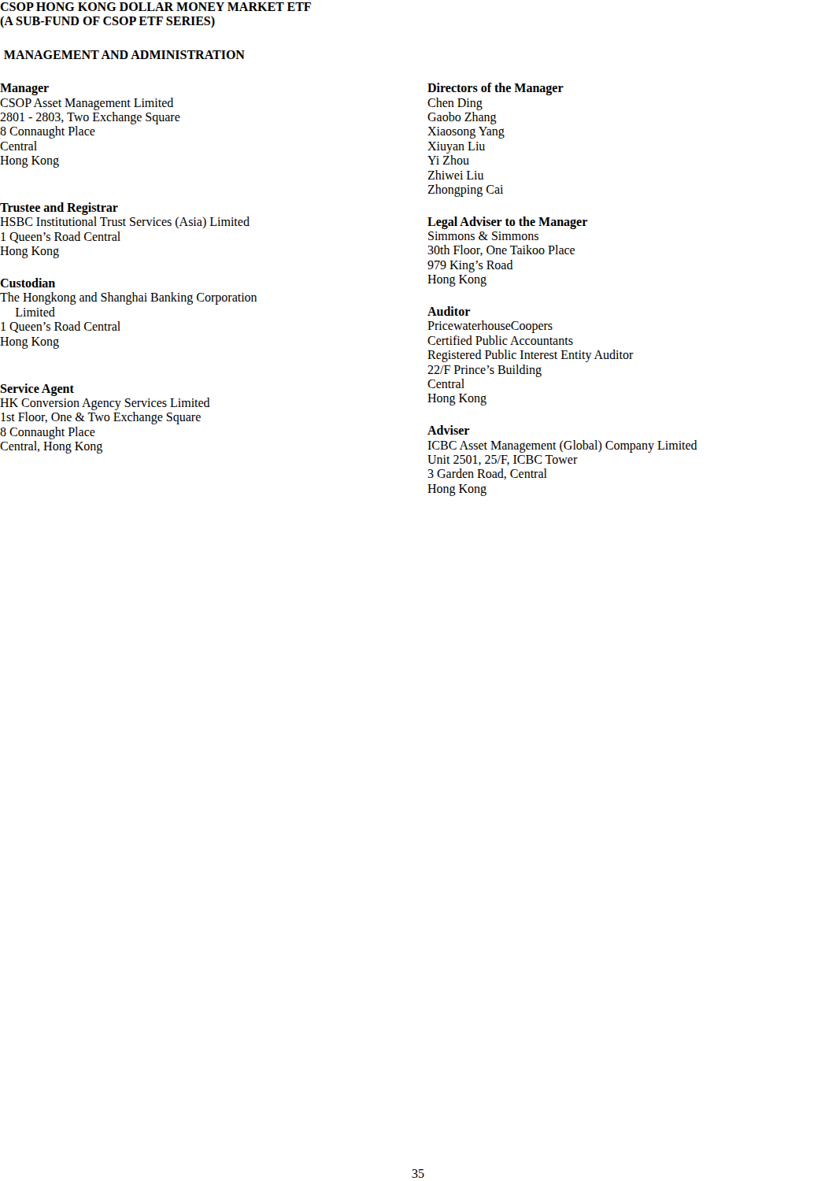CSOP HONG KONG DOLLAR MONEY MARKET ETF
(A SUB-FUND OF CSOP ETF SERIES)
MANAGEMENT AND ADMINISTRATION
Manager
CSOP Asset Management Limited
2801 - 2803, Two Exchange Square
8 Connaught Place
Central
Hong Kong
Trustee and Registrar
HSBC Institutional Trust Services (Asia) Limited
1 Queen’s Road Central
Hong Kong
Custodian
The Hongkong and Shanghai Banking Corporation
Limited
1 Queen’s Road Central
Hong Kong
Service Agent
HK Conversion Agency Services Limited
1st Floor, One & Two Exchange Square
8 Connaught Place
Central, Hong Kong
Directors of the Manager
Chen Ding
Gaobo Zhang
Xiaosong Yang
Xiuyan Liu
Yi Zhou
Zhiwei Liu
Zhongping Cai
Legal Adviser to the Manager
Simmons & Simmons
30th Floor, One Taikoo Place
979 King’s Road
Hong Kong
Auditor
PricewaterhouseCoopers
Certified Public Accountants
Registered Public Interest Entity Auditor
22/F Prince’s Building
Central
Hong Kong
Adviser
ICBC Asset Management (Global) Company Limited
Unit 2501, 25/F, ICBC Tower
3 Garden Road, Central
Hong Kong
35